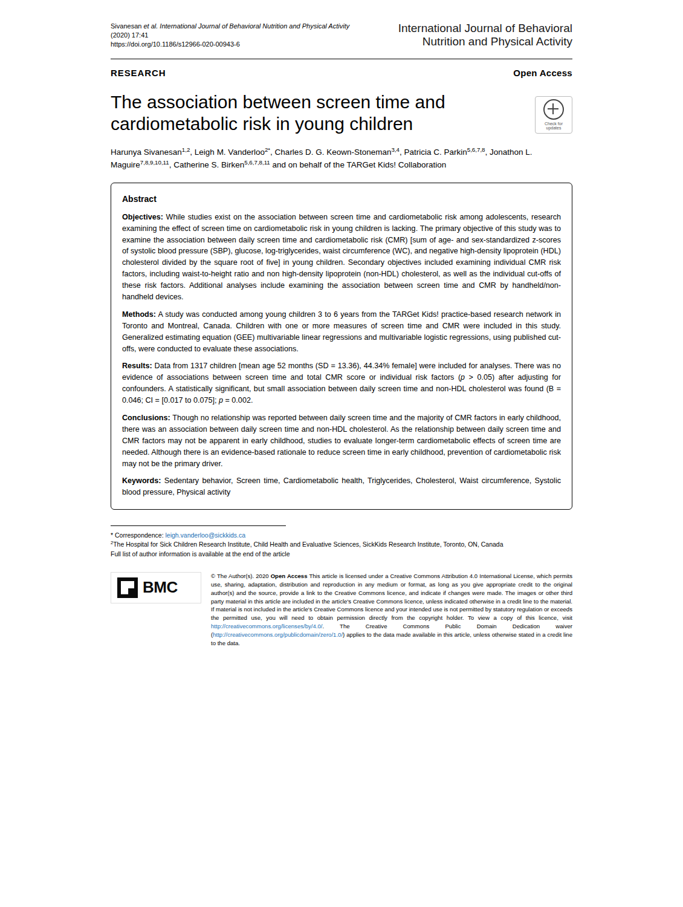Sivanesan et al. International Journal of Behavioral Nutrition and Physical Activity
(2020) 17:41
https://doi.org/10.1186/s12966-020-00943-6
International Journal of Behavioral
Nutrition and Physical Activity
RESEARCH
Open Access
The association between screen time and cardiometabolic risk in young children
Check for
updates
Harunya Sivanesan1,2, Leigh M. Vanderloo2*, Charles D. G. Keown-Stoneman3,4, Patricia C. Parkin5,6,7,8, Jonathon L. Maguire7,8,9,10,11, Catherine S. Birken5,6,7,8,11 and on behalf of the TARGet Kids! Collaboration
Abstract
Objectives: While studies exist on the association between screen time and cardiometabolic risk among adolescents, research examining the effect of screen time on cardiometabolic risk in young children is lacking. The primary objective of this study was to examine the association between daily screen time and cardiometabolic risk (CMR) [sum of age- and sex-standardized z-scores of systolic blood pressure (SBP), glucose, log-triglycerides, waist circumference (WC), and negative high-density lipoprotein (HDL) cholesterol divided by the square root of five] in young children. Secondary objectives included examining individual CMR risk factors, including waist-to-height ratio and non high-density lipoprotein (non-HDL) cholesterol, as well as the individual cut-offs of these risk factors. Additional analyses include examining the association between screen time and CMR by handheld/non-handheld devices.
Methods: A study was conducted among young children 3 to 6 years from the TARGet Kids! practice-based research network in Toronto and Montreal, Canada. Children with one or more measures of screen time and CMR were included in this study. Generalized estimating equation (GEE) multivariable linear regressions and multivariable logistic regressions, using published cut-offs, were conducted to evaluate these associations.
Results: Data from 1317 children [mean age 52 months (SD = 13.36), 44.34% female] were included for analyses. There was no evidence of associations between screen time and total CMR score or individual risk factors (p > 0.05) after adjusting for confounders. A statistically significant, but small association between daily screen time and non-HDL cholesterol was found (B = 0.046; CI = [0.017 to 0.075]; p = 0.002.
Conclusions: Though no relationship was reported between daily screen time and the majority of CMR factors in early childhood, there was an association between daily screen time and non-HDL cholesterol. As the relationship between daily screen time and CMR factors may not be apparent in early childhood, studies to evaluate longer-term cardiometabolic effects of screen time are needed. Although there is an evidence-based rationale to reduce screen time in early childhood, prevention of cardiometabolic risk may not be the primary driver.
Keywords: Sedentary behavior, Screen time, Cardiometabolic health, Triglycerides, Cholesterol, Waist circumference, Systolic blood pressure, Physical activity
* Correspondence: leigh.vanderloo@sickkids.ca
2The Hospital for Sick Children Research Institute, Child Health and Evaluative Sciences, SickKids Research Institute, Toronto, ON, Canada
Full list of author information is available at the end of the article
BMC
© The Author(s). 2020 Open Access This article is licensed under a Creative Commons Attribution 4.0 International License, which permits use, sharing, adaptation, distribution and reproduction in any medium or format, as long as you give appropriate credit to the original author(s) and the source, provide a link to the Creative Commons licence, and indicate if changes were made. The images or other third party material in this article are included in the article's Creative Commons licence, unless indicated otherwise in a credit line to the material. If material is not included in the article's Creative Commons licence and your intended use is not permitted by statutory regulation or exceeds the permitted use, you will need to obtain permission directly from the copyright holder. To view a copy of this licence, visit http://creativecommons.org/licenses/by/4.0/. The Creative Commons Public Domain Dedication waiver (http://creativecommons.org/publicdomain/zero/1.0/) applies to the data made available in this article, unless otherwise stated in a credit line to the data.